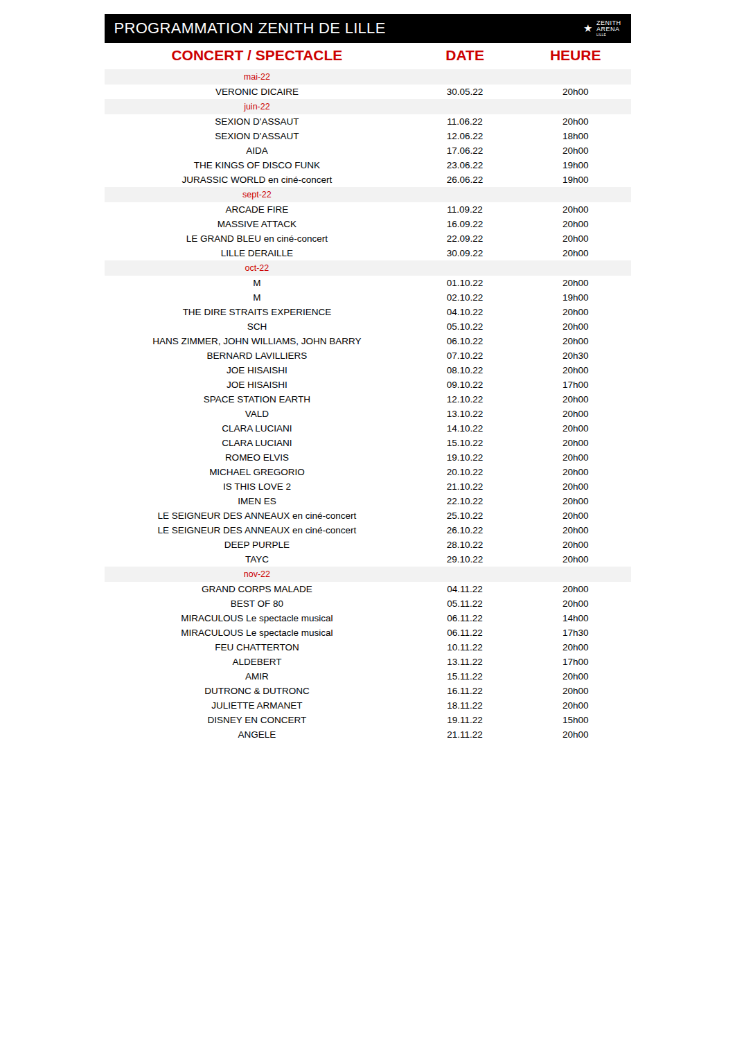PROGRAMMATION ZENITH DE LILLE
★ ZENITH ARENA LILLE
| CONCERT / SPECTACLE | DATE | HEURE |
| --- | --- | --- |
| mai-22 | | |
| VERONIC DICAIRE | 30.05.22 | 20h00 |
| juin-22 | | |
| SEXION D'ASSAUT | 11.06.22 | 20h00 |
| SEXION D'ASSAUT | 12.06.22 | 18h00 |
| AIDA | 17.06.22 | 20h00 |
| THE KINGS OF DISCO FUNK | 23.06.22 | 19h00 |
| JURASSIC WORLD en ciné-concert | 26.06.22 | 19h00 |
| sept-22 | | |
| ARCADE FIRE | 11.09.22 | 20h00 |
| MASSIVE ATTACK | 16.09.22 | 20h00 |
| LE GRAND BLEU en ciné-concert | 22.09.22 | 20h00 |
| LILLE DERAILLE | 30.09.22 | 20h00 |
| oct-22 | | |
| M | 01.10.22 | 20h00 |
| M | 02.10.22 | 19h00 |
| THE DIRE STRAITS EXPERIENCE | 04.10.22 | 20h00 |
| SCH | 05.10.22 | 20h00 |
| HANS ZIMMER, JOHN WILLIAMS, JOHN BARRY | 06.10.22 | 20h00 |
| BERNARD LAVILLIERS | 07.10.22 | 20h30 |
| JOE HISAISHI | 08.10.22 | 20h00 |
| JOE HISAISHI | 09.10.22 | 17h00 |
| SPACE STATION EARTH | 12.10.22 | 20h00 |
| VALD | 13.10.22 | 20h00 |
| CLARA LUCIANI | 14.10.22 | 20h00 |
| CLARA LUCIANI | 15.10.22 | 20h00 |
| ROMEO ELVIS | 19.10.22 | 20h00 |
| MICHAEL GREGORIO | 20.10.22 | 20h00 |
| IS THIS LOVE 2 | 21.10.22 | 20h00 |
| IMEN ES | 22.10.22 | 20h00 |
| LE SEIGNEUR DES ANNEAUX en ciné-concert | 25.10.22 | 20h00 |
| LE SEIGNEUR DES ANNEAUX en ciné-concert | 26.10.22 | 20h00 |
| DEEP PURPLE | 28.10.22 | 20h00 |
| TAYC | 29.10.22 | 20h00 |
| nov-22 | | |
| GRAND CORPS MALADE | 04.11.22 | 20h00 |
| BEST OF 80 | 05.11.22 | 20h00 |
| MIRACULOUS Le spectacle musical | 06.11.22 | 14h00 |
| MIRACULOUS Le spectacle musical | 06.11.22 | 17h30 |
| FEU CHATTERTON | 10.11.22 | 20h00 |
| ALDEBERT | 13.11.22 | 17h00 |
| AMIR | 15.11.22 | 20h00 |
| DUTRONC & DUTRONC | 16.11.22 | 20h00 |
| JULIETTE ARMANET | 18.11.22 | 20h00 |
| DISNEY EN CONCERT | 19.11.22 | 15h00 |
| ANGELE | 21.11.22 | 20h00 |